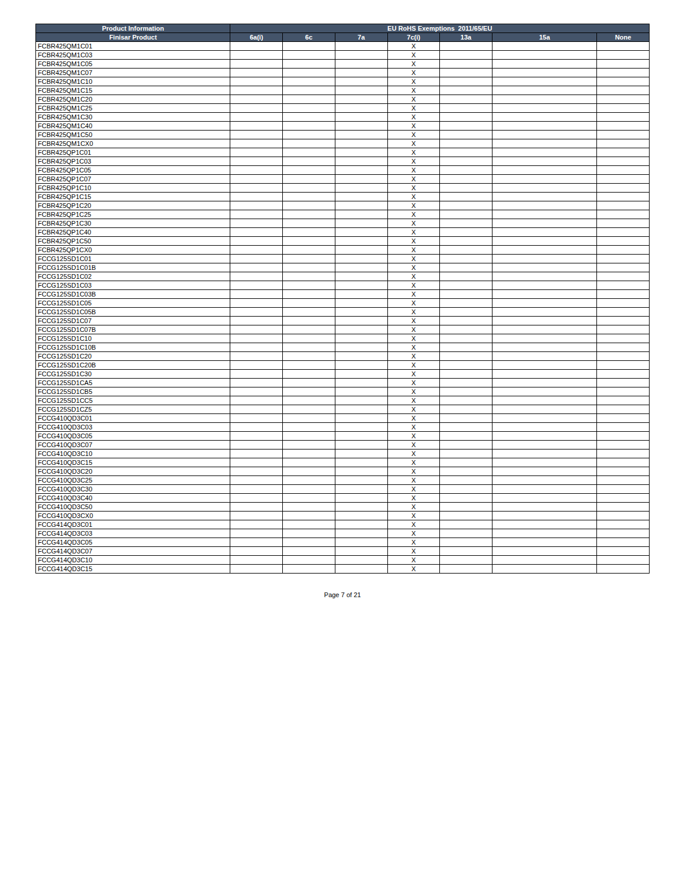| Product Information | EU RoHS Exemptions 2011/65/EU |
| --- | --- |
| Finisar Product | 6a(i) | 6c | 7a | 7c(i) | 13a | 15a | None |
| FCBR425QM1C01 | | | | X | | | |
| FCBR425QM1C03 | | | | X | | | |
| FCBR425QM1C05 | | | | X | | | |
| FCBR425QM1C07 | | | | X | | | |
| FCBR425QM1C10 | | | | X | | | |
| FCBR425QM1C15 | | | | X | | | |
| FCBR425QM1C20 | | | | X | | | |
| FCBR425QM1C25 | | | | X | | | |
| FCBR425QM1C30 | | | | X | | | |
| FCBR425QM1C40 | | | | X | | | |
| FCBR425QM1C50 | | | | X | | | |
| FCBR425QM1CX0 | | | | X | | | |
| FCBR425QP1C01 | | | | X | | | |
| FCBR425QP1C03 | | | | X | | | |
| FCBR425QP1C05 | | | | X | | | |
| FCBR425QP1C07 | | | | X | | | |
| FCBR425QP1C10 | | | | X | | | |
| FCBR425QP1C15 | | | | X | | | |
| FCBR425QP1C20 | | | | X | | | |
| FCBR425QP1C25 | | | | X | | | |
| FCBR425QP1C30 | | | | X | | | |
| FCBR425QP1C40 | | | | X | | | |
| FCBR425QP1C50 | | | | X | | | |
| FCBR425QP1CX0 | | | | X | | | |
| FCCG125SD1C01 | | | | X | | | |
| FCCG125SD1C01B | | | | X | | | |
| FCCG125SD1C02 | | | | X | | | |
| FCCG125SD1C03 | | | | X | | | |
| FCCG125SD1C03B | | | | X | | | |
| FCCG125SD1C05 | | | | X | | | |
| FCCG125SD1C05B | | | | X | | | |
| FCCG125SD1C07 | | | | X | | | |
| FCCG125SD1C07B | | | | X | | | |
| FCCG125SD1C10 | | | | X | | | |
| FCCG125SD1C10B | | | | X | | | |
| FCCG125SD1C20 | | | | X | | | |
| FCCG125SD1C20B | | | | X | | | |
| FCCG125SD1C30 | | | | X | | | |
| FCCG125SD1CA5 | | | | X | | | |
| FCCG125SD1CB5 | | | | X | | | |
| FCCG125SD1CC5 | | | | X | | | |
| FCCG125SD1CZ5 | | | | X | | | |
| FCCG410QD3C01 | | | | X | | | |
| FCCG410QD3C03 | | | | X | | | |
| FCCG410QD3C05 | | | | X | | | |
| FCCG410QD3C07 | | | | X | | | |
| FCCG410QD3C10 | | | | X | | | |
| FCCG410QD3C15 | | | | X | | | |
| FCCG410QD3C20 | | | | X | | | |
| FCCG410QD3C25 | | | | X | | | |
| FCCG410QD3C30 | | | | X | | | |
| FCCG410QD3C40 | | | | X | | | |
| FCCG410QD3C50 | | | | X | | | |
| FCCG410QD3CX0 | | | | X | | | |
| FCCG414QD3C01 | | | | X | | | |
| FCCG414QD3C03 | | | | X | | | |
| FCCG414QD3C05 | | | | X | | | |
| FCCG414QD3C07 | | | | X | | | |
| FCCG414QD3C10 | | | | X | | | |
| FCCG414QD3C15 | | | | X | | | |
Page 7 of 21